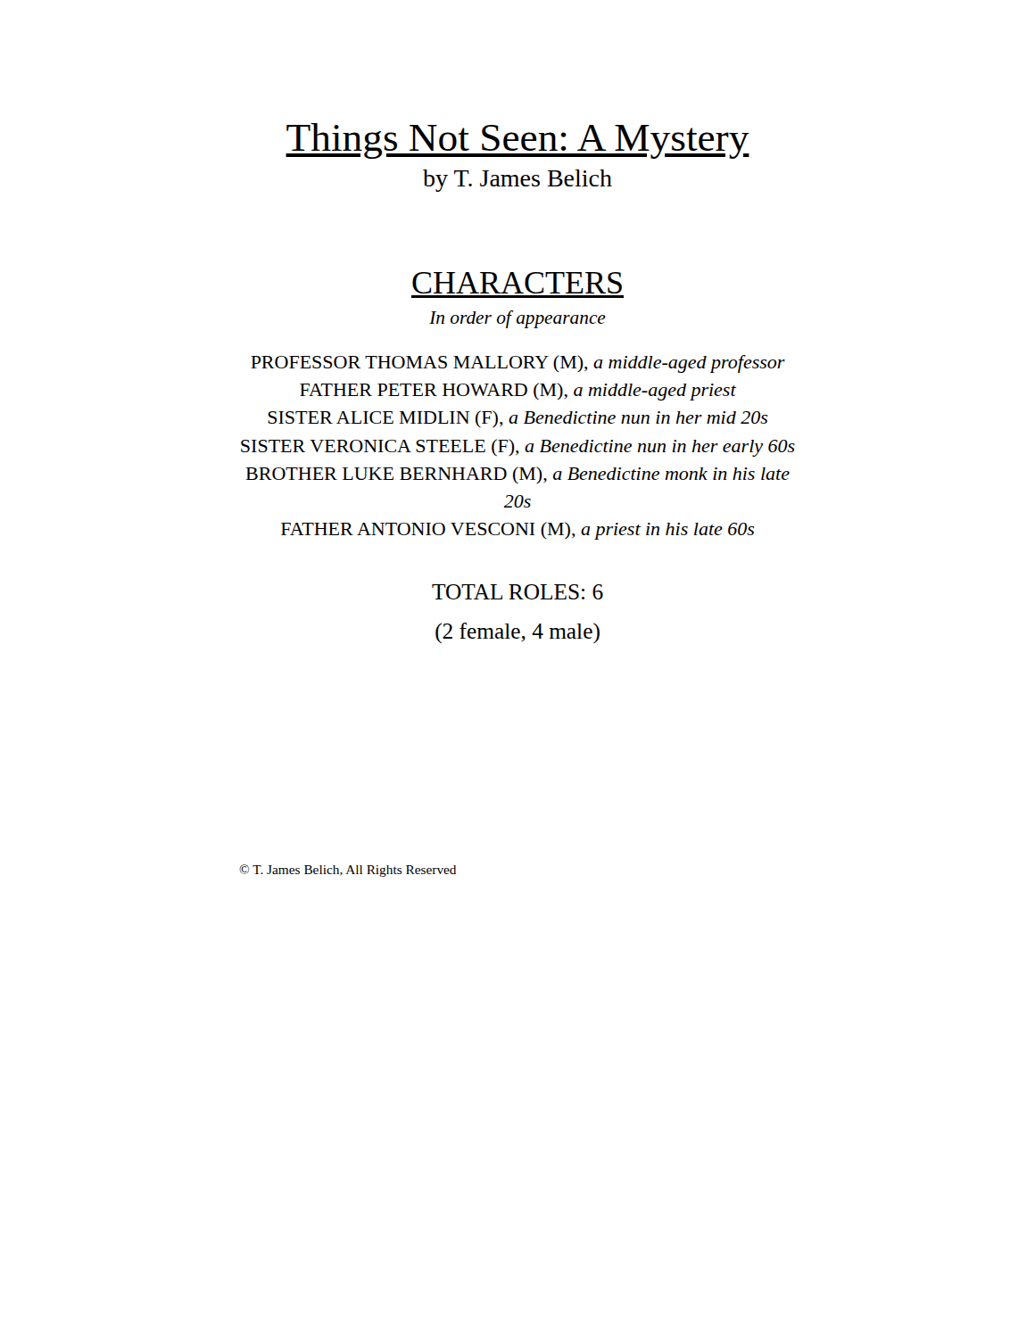Things Not Seen: A Mystery
by T. James Belich
CHARACTERS
In order of appearance
PROFESSOR THOMAS MALLORY (M), a middle-aged professor
FATHER PETER HOWARD (M), a middle-aged priest
SISTER ALICE MIDLIN (F), a Benedictine nun in her mid 20s
SISTER VERONICA STEELE (F), a Benedictine nun in her early 60s
BROTHER LUKE BERNHARD (M), a Benedictine monk in his late 20s
FATHER ANTONIO VESCONI (M), a priest in his late 60s
TOTAL ROLES: 6
(2 female, 4 male)
© T. James Belich, All Rights Reserved